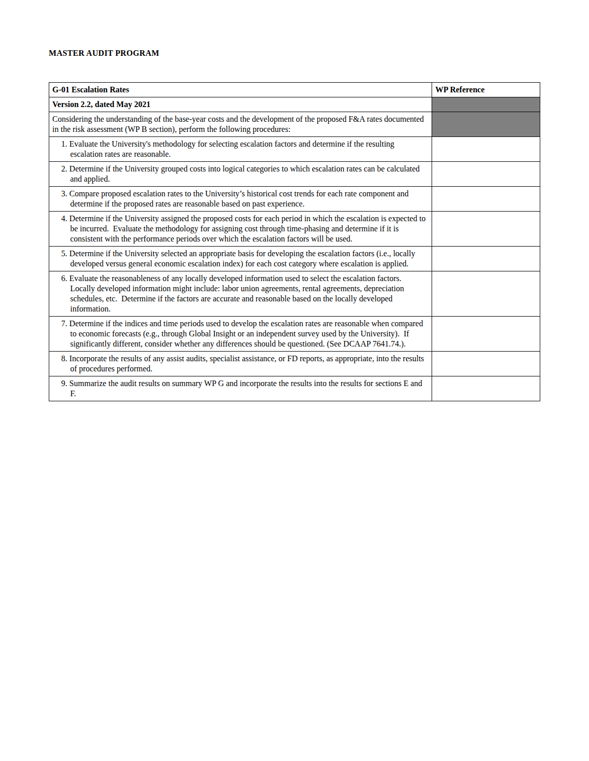MASTER AUDIT PROGRAM
| G-01 Escalation Rates | WP Reference |
| --- | --- |
| Version 2.2, dated May 2021 | |
| Considering the understanding of the base-year costs and the development of the proposed F&A rates documented in the risk assessment (WP B section), perform the following procedures: | |
| 1. Evaluate the University's methodology for selecting escalation factors and determine if the resulting escalation rates are reasonable. | |
| 2. Determine if the University grouped costs into logical categories to which escalation rates can be calculated and applied. | |
| 3. Compare proposed escalation rates to the University’s historical cost trends for each rate component and determine if the proposed rates are reasonable based on past experience. | |
| 4. Determine if the University assigned the proposed costs for each period in which the escalation is expected to be incurred. Evaluate the methodology for assigning cost through time-phasing and determine if it is consistent with the performance periods over which the escalation factors will be used. | |
| 5. Determine if the University selected an appropriate basis for developing the escalation factors (i.e., locally developed versus general economic escalation index) for each cost category where escalation is applied. | |
| 6. Evaluate the reasonableness of any locally developed information used to select the escalation factors. Locally developed information might include: labor union agreements, rental agreements, depreciation schedules, etc. Determine if the factors are accurate and reasonable based on the locally developed information. | |
| 7. Determine if the indices and time periods used to develop the escalation rates are reasonable when compared to economic forecasts (e.g., through Global Insight or an independent survey used by the University). If significantly different, consider whether any differences should be questioned. (See DCAAP 7641.74.). | |
| 8. Incorporate the results of any assist audits, specialist assistance, or FD reports, as appropriate, into the results of procedures performed. | |
| 9. Summarize the audit results on summary WP G and incorporate the results into the results for sections E and F. | |